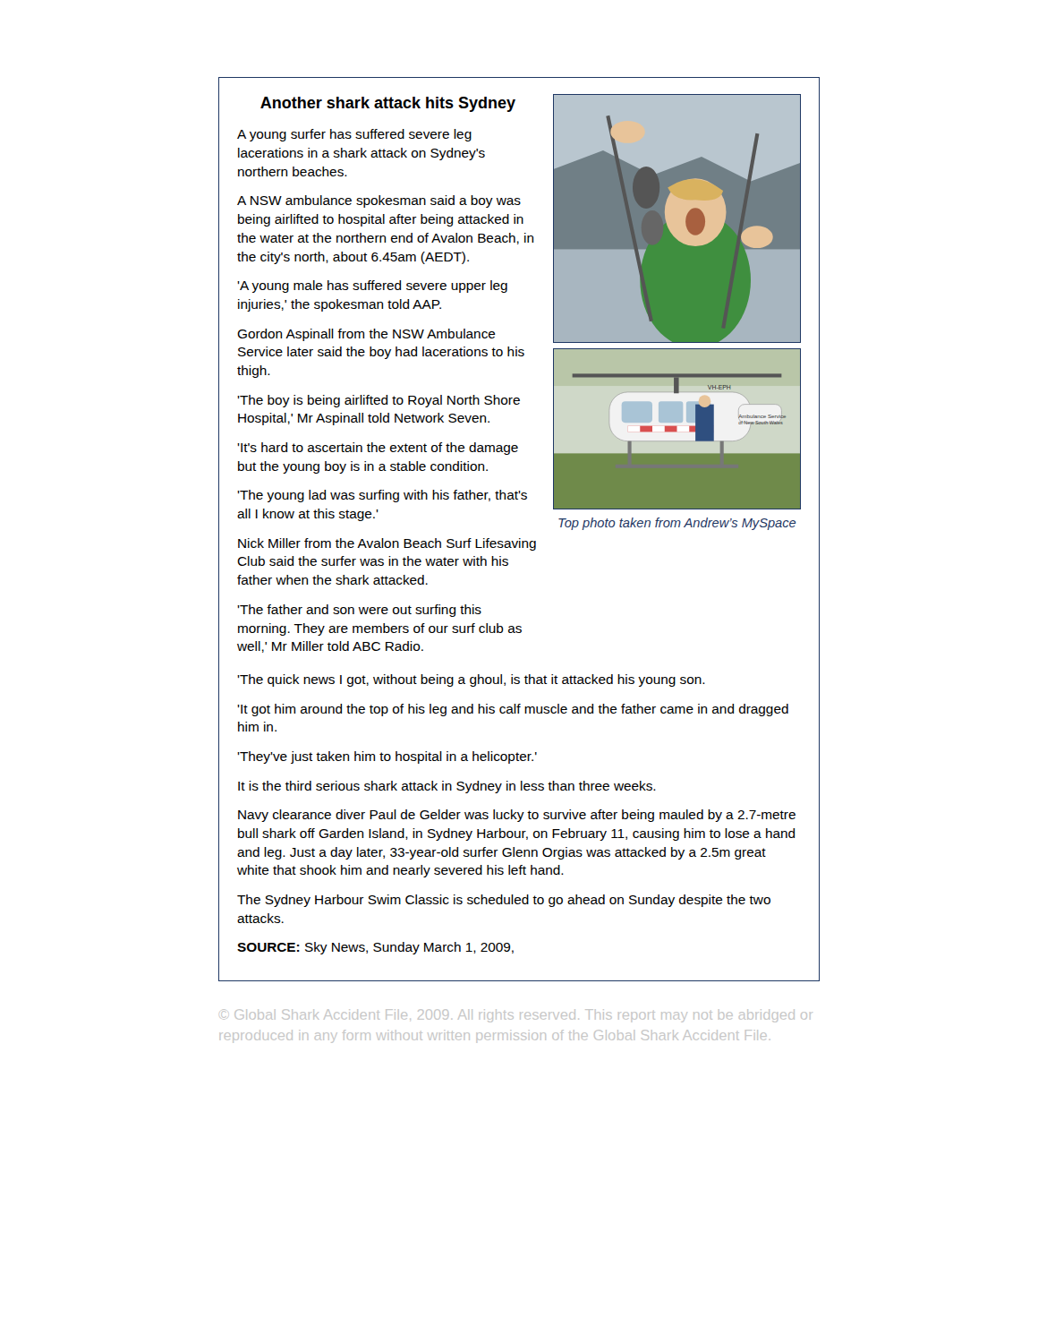Another shark attack hits Sydney
A young surfer has suffered severe leg lacerations in a shark attack on Sydney's northern beaches.
A NSW ambulance spokesman said a boy was being airlifted to hospital after being attacked in the water at the northern end of Avalon Beach, in the city's north, about 6.45am (AEDT).
'A young male has suffered severe upper leg injuries,' the spokesman told AAP.
Gordon Aspinall from the NSW Ambulance Service later said the boy had lacerations to his thigh.
'The boy is being airlifted to Royal North Shore Hospital,' Mr Aspinall told Network Seven.
'It's hard to ascertain the extent of the damage but the young boy is in a stable condition.
'The young lad was surfing with his father, that's all I know at this stage.'
Nick Miller from the Avalon Beach Surf Lifesaving Club said the surfer was in the water with his father when the shark attacked.
'The father and son were out surfing this morning. They are members of our surf club as well,' Mr Miller told ABC Radio.
Top photo taken from Andrew’s MySpace
'The quick news I got, without being a ghoul, is that it attacked his young son.
'It got him around the top of his leg and his calf muscle and the father came in and dragged him in.
'They've just taken him to hospital in a helicopter.'
It is the third serious shark attack in Sydney in less than three weeks.
Navy clearance diver Paul de Gelder was lucky to survive after being mauled by a 2.7-metre bull shark off Garden Island, in Sydney Harbour, on February 11, causing him to lose a hand and leg. Just a day later, 33-year-old surfer Glenn Orgias was attacked by a 2.5m great white that shook him and nearly severed his left hand.
The Sydney Harbour Swim Classic is scheduled to go ahead on Sunday despite the two attacks.
SOURCE: Sky News, Sunday March 1, 2009,
© Global Shark Accident File, 2009. All rights reserved. This report may not be abridged or reproduced in any form without written permission of the Global Shark Accident File.